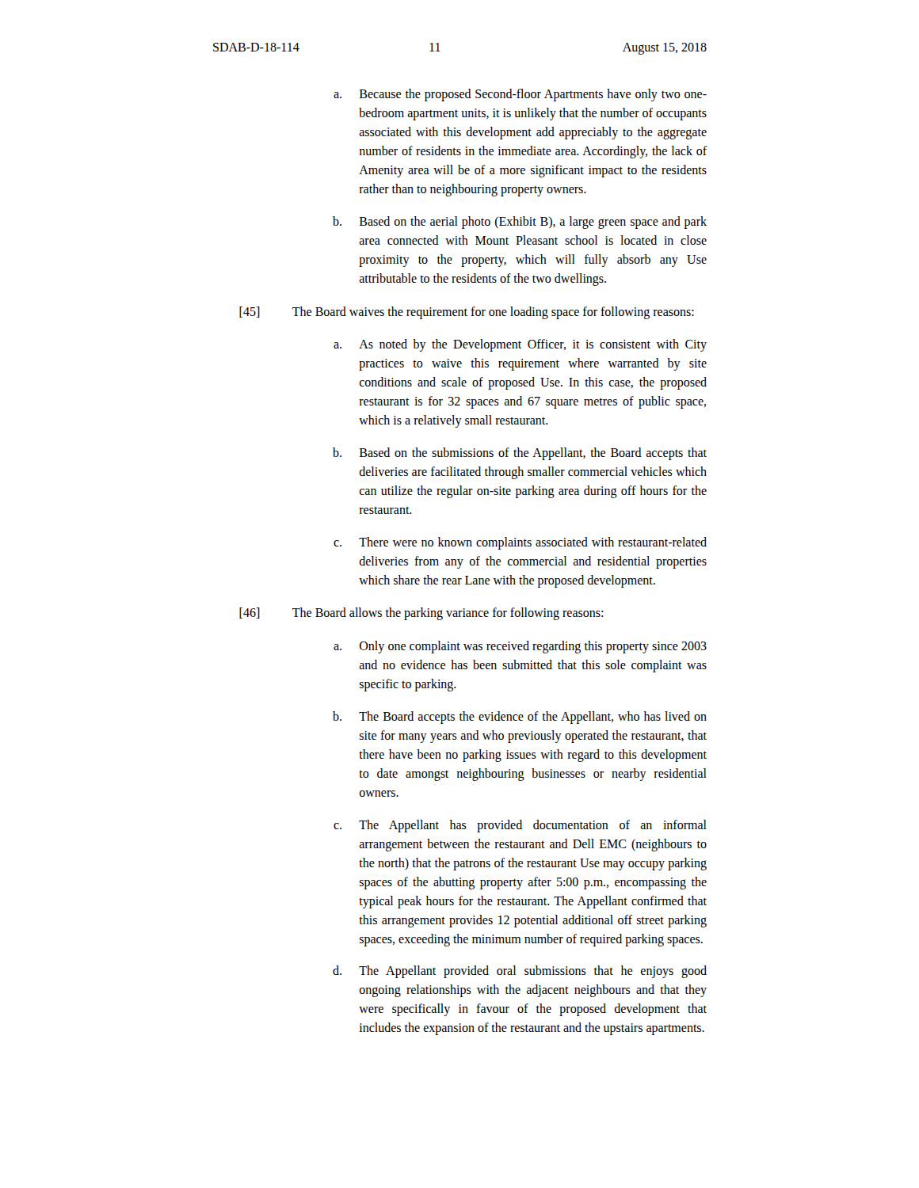SDAB-D-18-114
11
August 15, 2018
Because the proposed Second-floor Apartments have only two one-bedroom apartment units, it is unlikely that the number of occupants associated with this development add appreciably to the aggregate number of residents in the immediate area. Accordingly, the lack of Amenity area will be of a more significant impact to the residents rather than to neighbouring property owners.
Based on the aerial photo (Exhibit B), a large green space and park area connected with Mount Pleasant school is located in close proximity to the property, which will fully absorb any Use attributable to the residents of the two dwellings.
[45]
The Board waives the requirement for one loading space for following reasons:
As noted by the Development Officer, it is consistent with City practices to waive this requirement where warranted by site conditions and scale of proposed Use. In this case, the proposed restaurant is for 32 spaces and 67 square metres of public space, which is a relatively small restaurant.
Based on the submissions of the Appellant, the Board accepts that deliveries are facilitated through smaller commercial vehicles which can utilize the regular on-site parking area during off hours for the restaurant.
There were no known complaints associated with restaurant-related deliveries from any of the commercial and residential properties which share the rear Lane with the proposed development.
[46]
The Board allows the parking variance for following reasons:
Only one complaint was received regarding this property since 2003 and no evidence has been submitted that this sole complaint was specific to parking.
The Board accepts the evidence of the Appellant, who has lived on site for many years and who previously operated the restaurant, that there have been no parking issues with regard to this development to date amongst neighbouring businesses or nearby residential owners.
The Appellant has provided documentation of an informal arrangement between the restaurant and Dell EMC (neighbours to the north) that the patrons of the restaurant Use may occupy parking spaces of the abutting property after 5:00 p.m., encompassing the typical peak hours for the restaurant. The Appellant confirmed that this arrangement provides 12 potential additional off street parking spaces, exceeding the minimum number of required parking spaces.
The Appellant provided oral submissions that he enjoys good ongoing relationships with the adjacent neighbours and that they were specifically in favour of the proposed development that includes the expansion of the restaurant and the upstairs apartments.